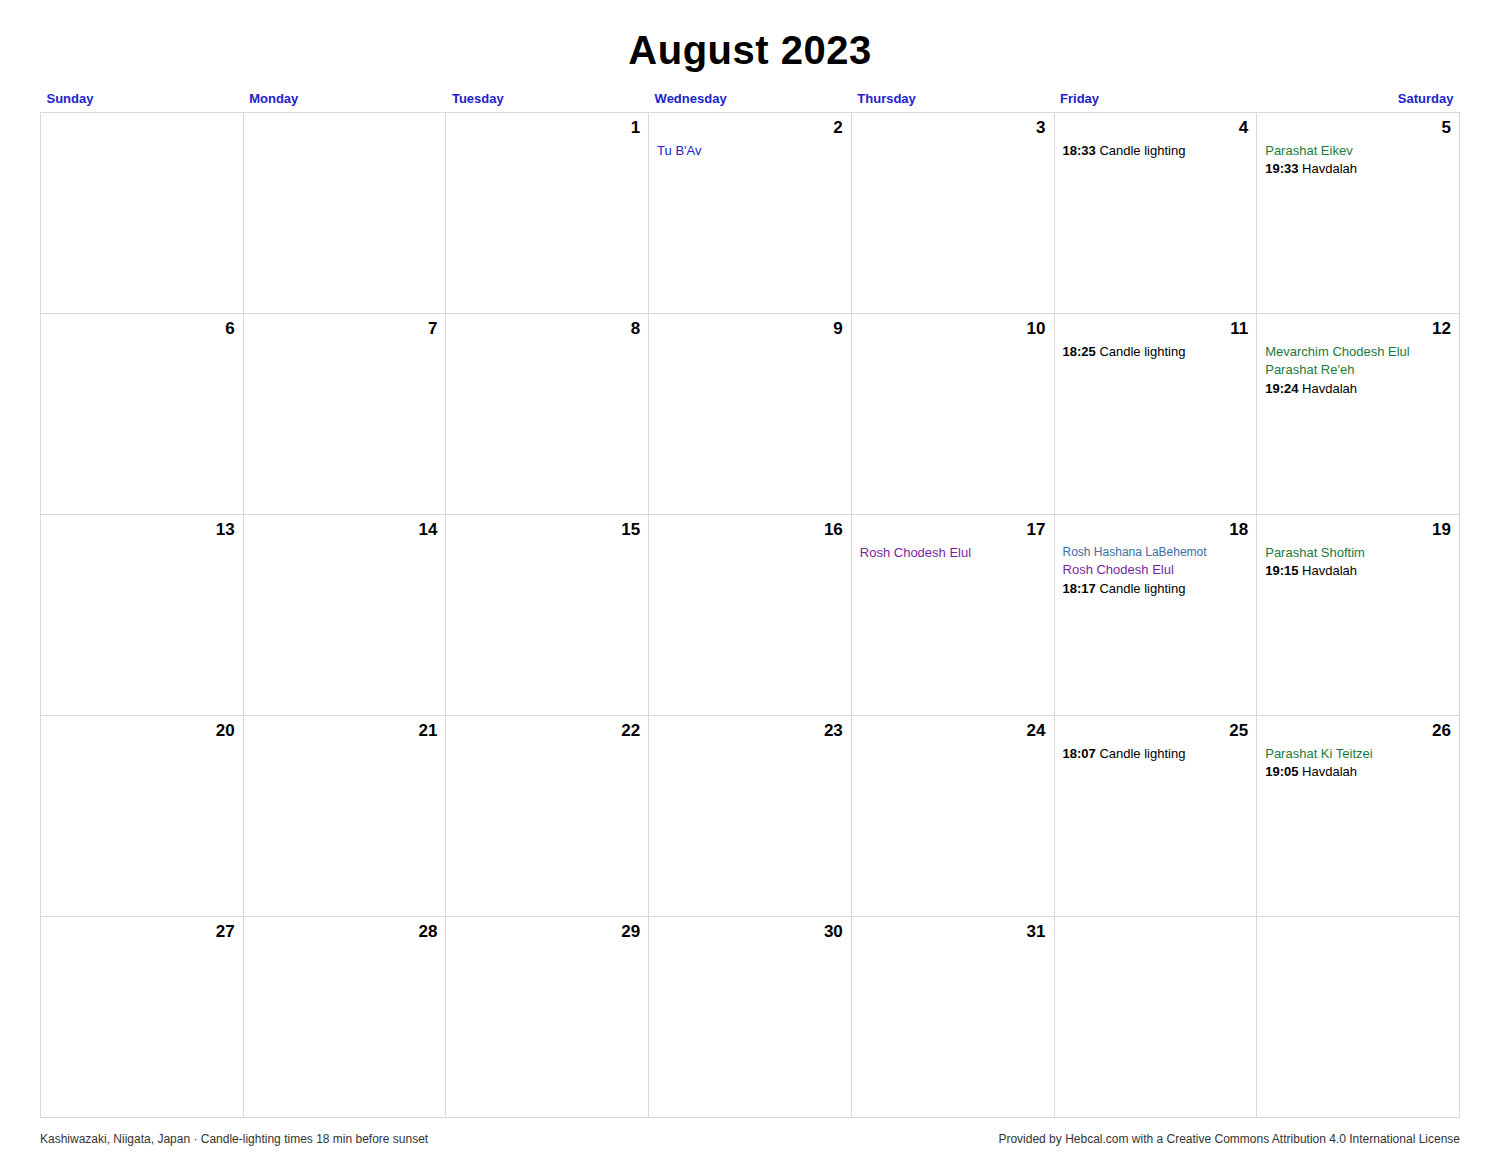August 2023
| Sunday | Monday | Tuesday | Wednesday | Thursday | Friday | Saturday |
| --- | --- | --- | --- | --- | --- | --- |
| | | 1 | 2 Tu B'Av | 3 | 4 18:33 Candle lighting | 5 Parashat Eikev 19:33 Havdalah |
| 6 | 7 | 8 | 9 | 10 | 11 18:25 Candle lighting | 12 Mevarchim Chodesh Elul Parashat Re'eh 19:24 Havdalah |
| 13 | 14 | 15 | 16 | 17 Rosh Chodesh Elul | 18 Rosh Hashana LaBehemot Rosh Chodesh Elul 18:17 Candle lighting | 19 Parashat Shoftim 19:15 Havdalah |
| 20 | 21 | 22 | 23 | 24 | 25 18:07 Candle lighting | 26 Parashat Ki Teitzei 19:05 Havdalah |
| 27 | 28 | 29 | 30 | 31 | | |
Kashiwazaki, Niigata, Japan · Candle-lighting times 18 min before sunset
Provided by Hebcal.com with a Creative Commons Attribution 4.0 International License